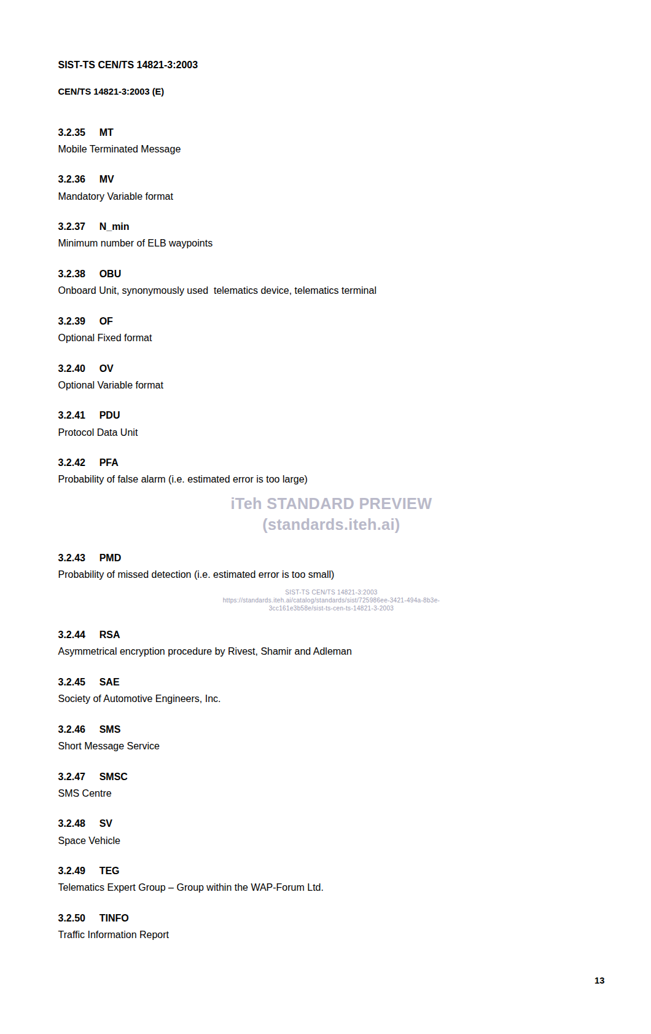SIST-TS CEN/TS 14821-3:2003
CEN/TS 14821-3:2003 (E)
3.2.35 MT
Mobile Terminated Message
3.2.36 MV
Mandatory Variable format
3.2.37 N_min
Minimum number of ELB waypoints
3.2.38 OBU
Onboard Unit, synonymously used telematics device, telematics terminal
3.2.39 OF
Optional Fixed format
3.2.40 OV
Optional Variable format
3.2.41 PDU
Protocol Data Unit
3.2.42 PFA
Probability of false alarm (i.e. estimated error is too large)
iTeh STANDARD PREVIEW
(standards.iteh.ai)
3.2.43 PMD
Probability of missed detection (i.e. estimated error is too small)
SIST-TS CEN/TS 14821-3:2003
https://standards.iteh.ai/catalog/standards/sist/725986ee-3421-494a-8b3e-
3cc161e3b58e/sist-ts-cen-ts-14821-3-2003
3.2.44 RSA
Asymmetrical encryption procedure by Rivest, Shamir and Adleman
3.2.45 SAE
Society of Automotive Engineers, Inc.
3.2.46 SMS
Short Message Service
3.2.47 SMSC
SMS Centre
3.2.48 SV
Space Vehicle
3.2.49 TEG
Telematics Expert Group – Group within the WAP-Forum Ltd.
3.2.50 TINFO
Traffic Information Report
13